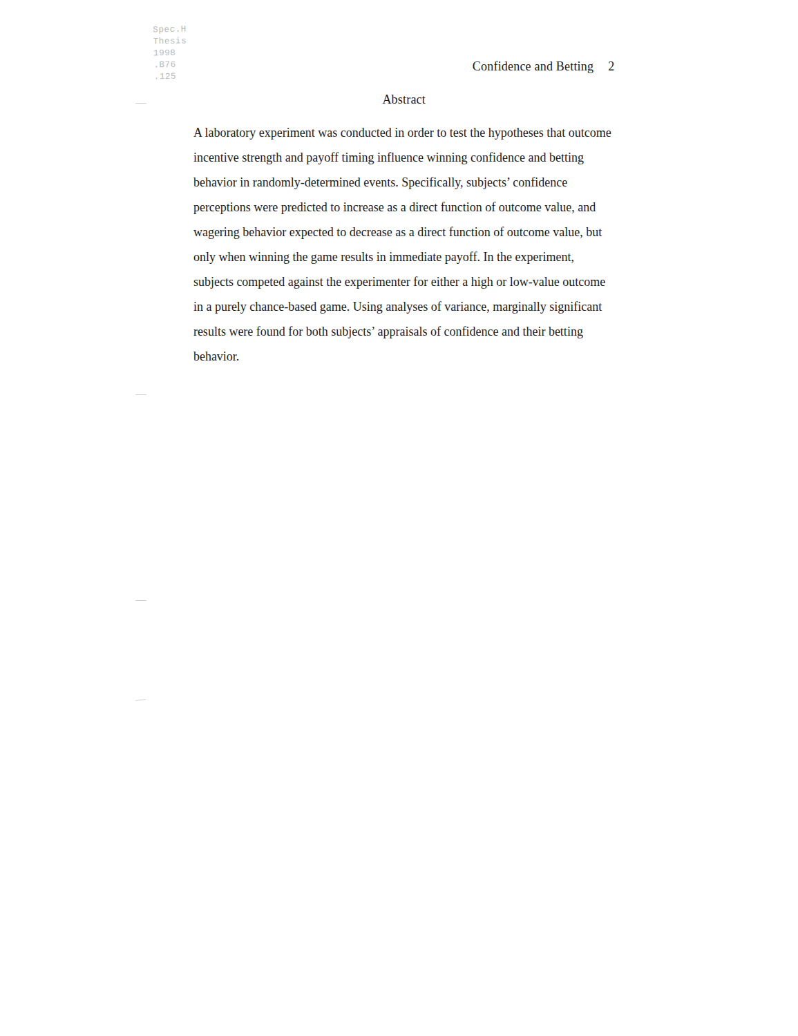Spec.H
Thesis
1998
.B76
.125
Confidence and Betting2
Abstract
A laboratory experiment was conducted in order to test the hypotheses that outcome incentive strength and payoff timing influence winning confidence and betting behavior in randomly-determined events. Specifically, subjects’ confidence perceptions were predicted to increase as a direct function of outcome value, and wagering behavior expected to decrease as a direct function of outcome value, but only when winning the game results in immediate payoff. In the experiment, subjects competed against the experimenter for either a high or low-value outcome in a purely chance-based game. Using analyses of variance, marginally significant results were found for both subjects’ appraisals of confidence and their betting behavior.